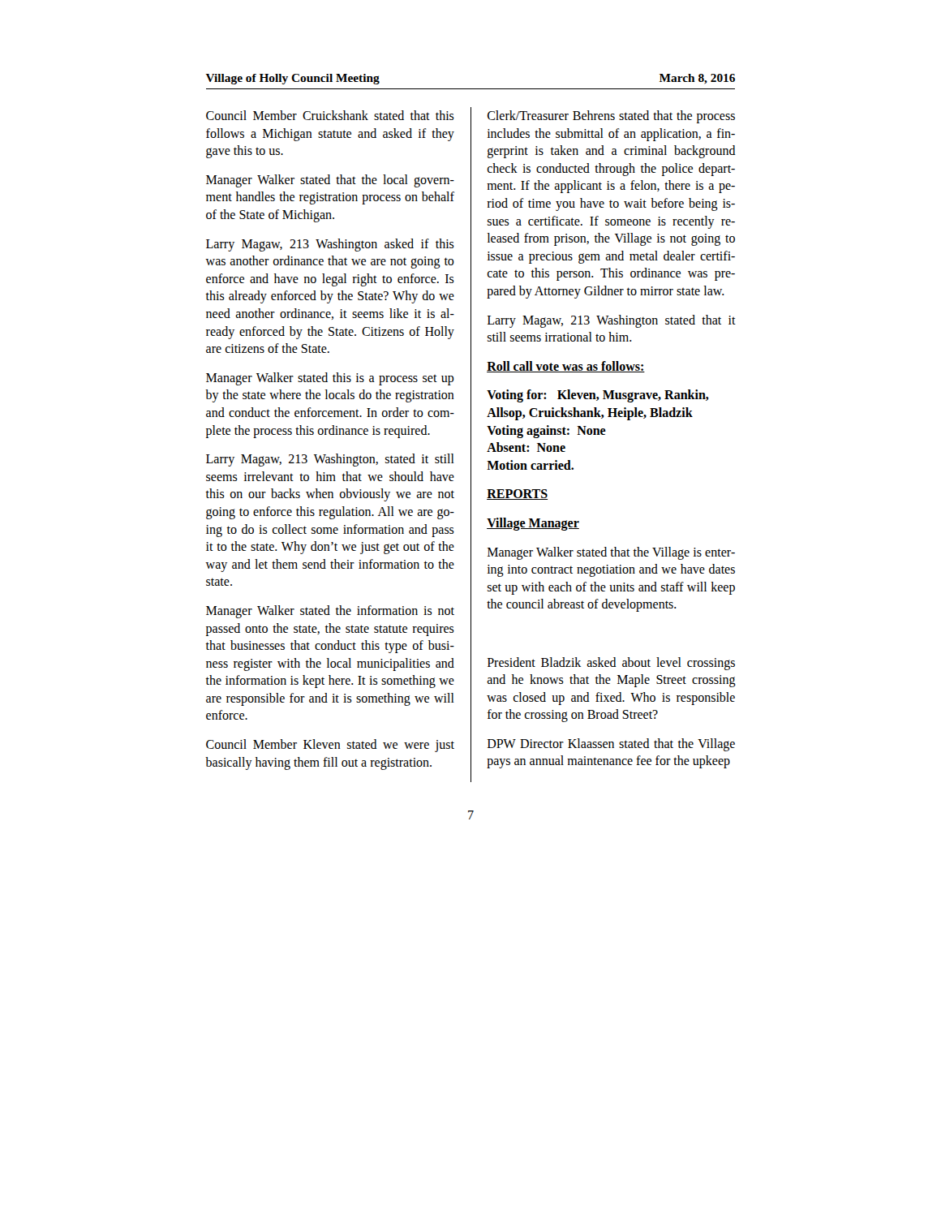Village of Holly Council Meeting March 8, 2016
Council Member Cruickshank stated that this follows a Michigan statute and asked if they gave this to us.
Manager Walker stated that the local government handles the registration process on behalf of the State of Michigan.
Larry Magaw, 213 Washington asked if this was another ordinance that we are not going to enforce and have no legal right to enforce. Is this already enforced by the State? Why do we need another ordinance, it seems like it is already enforced by the State. Citizens of Holly are citizens of the State.
Manager Walker stated this is a process set up by the state where the locals do the registration and conduct the enforcement. In order to complete the process this ordinance is required.
Larry Magaw, 213 Washington, stated it still seems irrelevant to him that we should have this on our backs when obviously we are not going to enforce this regulation. All we are going to do is collect some information and pass it to the state. Why don’t we just get out of the way and let them send their information to the state.
Manager Walker stated the information is not passed onto the state, the state statute requires that businesses that conduct this type of business register with the local municipalities and the information is kept here. It is something we are responsible for and it is something we will enforce.
Council Member Kleven stated we were just basically having them fill out a registration.
Clerk/Treasurer Behrens stated that the process includes the submittal of an application, a fingerprint is taken and a criminal background check is conducted through the police department. If the applicant is a felon, there is a period of time you have to wait before being issues a certificate. If someone is recently released from prison, the Village is not going to issue a precious gem and metal dealer certificate to this person. This ordinance was prepared by Attorney Gildner to mirror state law.
Larry Magaw, 213 Washington stated that it still seems irrational to him.
Roll call vote was as follows:
Voting for: Kleven, Musgrave, Rankin, Allsop, Cruickshank, Heiple, Bladzik
Voting against: None
Absent: None
Motion carried.
REPORTS
Village Manager
Manager Walker stated that the Village is entering into contract negotiation and we have dates set up with each of the units and staff will keep the council abreast of developments.
President Bladzik asked about level crossings and he knows that the Maple Street crossing was closed up and fixed. Who is responsible for the crossing on Broad Street?
DPW Director Klaassen stated that the Village pays an annual maintenance fee for the upkeep
7